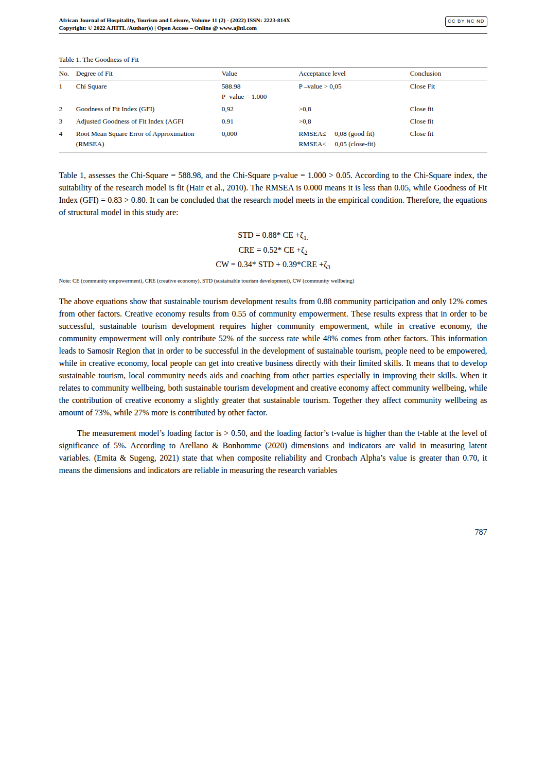CC BY NC ND
African Journal of Hospitality, Tourism and Leisure, Volume 11 (2) - (2022) ISSN: 2223-814X
Copyright: © 2022 AJHTL /Author(s) | Open Access – Online @ www.ajhtl.com
Table 1. The Goodness of Fit
| No. | Degree of Fit | Value | Acceptance level | Conclusion |
| --- | --- | --- | --- | --- |
| 1 | Chi Square | 588.98 P -value = 1.000 | P –value > 0,05 | Close Fit |
| 2 | Goodness of Fit Index (GFI) | 0,92 | >0,8 | Close fit |
| 3 | Adjusted Goodness of Fit Index (AGFI | 0.91 | >0,8 | Close fit |
| 4 | Root Mean Square Error of Approximation (RMSEA) | 0,000 | RMSEA≤ 0,08 (good fit) RMSEA< 0,05 (close-fit) | Close fit |
Table 1, assesses the Chi-Square = 588.98, and the Chi-Square p-value = 1.000 > 0.05. According to the Chi-Square index, the suitability of the research model is fit (Hair et al., 2010). The RMSEA is 0.000 means it is less than 0.05, while Goodness of Fit Index (GFI) = 0.83 > 0.80. It can be concluded that the research model meets in the empirical condition. Therefore, the equations of structural model in this study are:
STD = 0.88* CE +ζ1.
CRE = 0.52* CE +ζ2
CW = 0.34* STD + 0.39*CRE +ζ3
Note: CE (community empowerment), CRE (creative economy), STD (sustainable tourism development), CW (community wellbeing)
The above equations show that sustainable tourism development results from 0.88 community participation and only 12% comes from other factors. Creative economy results from 0.55 of community empowerment. These results express that in order to be successful, sustainable tourism development requires higher community empowerment, while in creative economy, the community empowerment will only contribute 52% of the success rate while 48% comes from other factors. This information leads to Samosir Region that in order to be successful in the development of sustainable tourism, people need to be empowered, while in creative economy, local people can get into creative business directly with their limited skills. It means that to develop sustainable tourism, local community needs aids and coaching from other parties especially in improving their skills. When it relates to community wellbeing, both sustainable tourism development and creative economy affect community wellbeing, while the contribution of creative economy a slightly greater that sustainable tourism. Together they affect community wellbeing as amount of 73%, while 27% more is contributed by other factor.
The measurement model’s loading factor is > 0.50, and the loading factor’s t-value is higher than the t-table at the level of significance of 5%. According to Arellano & Bonhomme (2020) dimensions and indicators are valid in measuring latent variables. (Emita & Sugeng, 2021) state that when composite reliability and Cronbach Alpha’s value is greater than 0.70, it means the dimensions and indicators are reliable in measuring the research variables
787